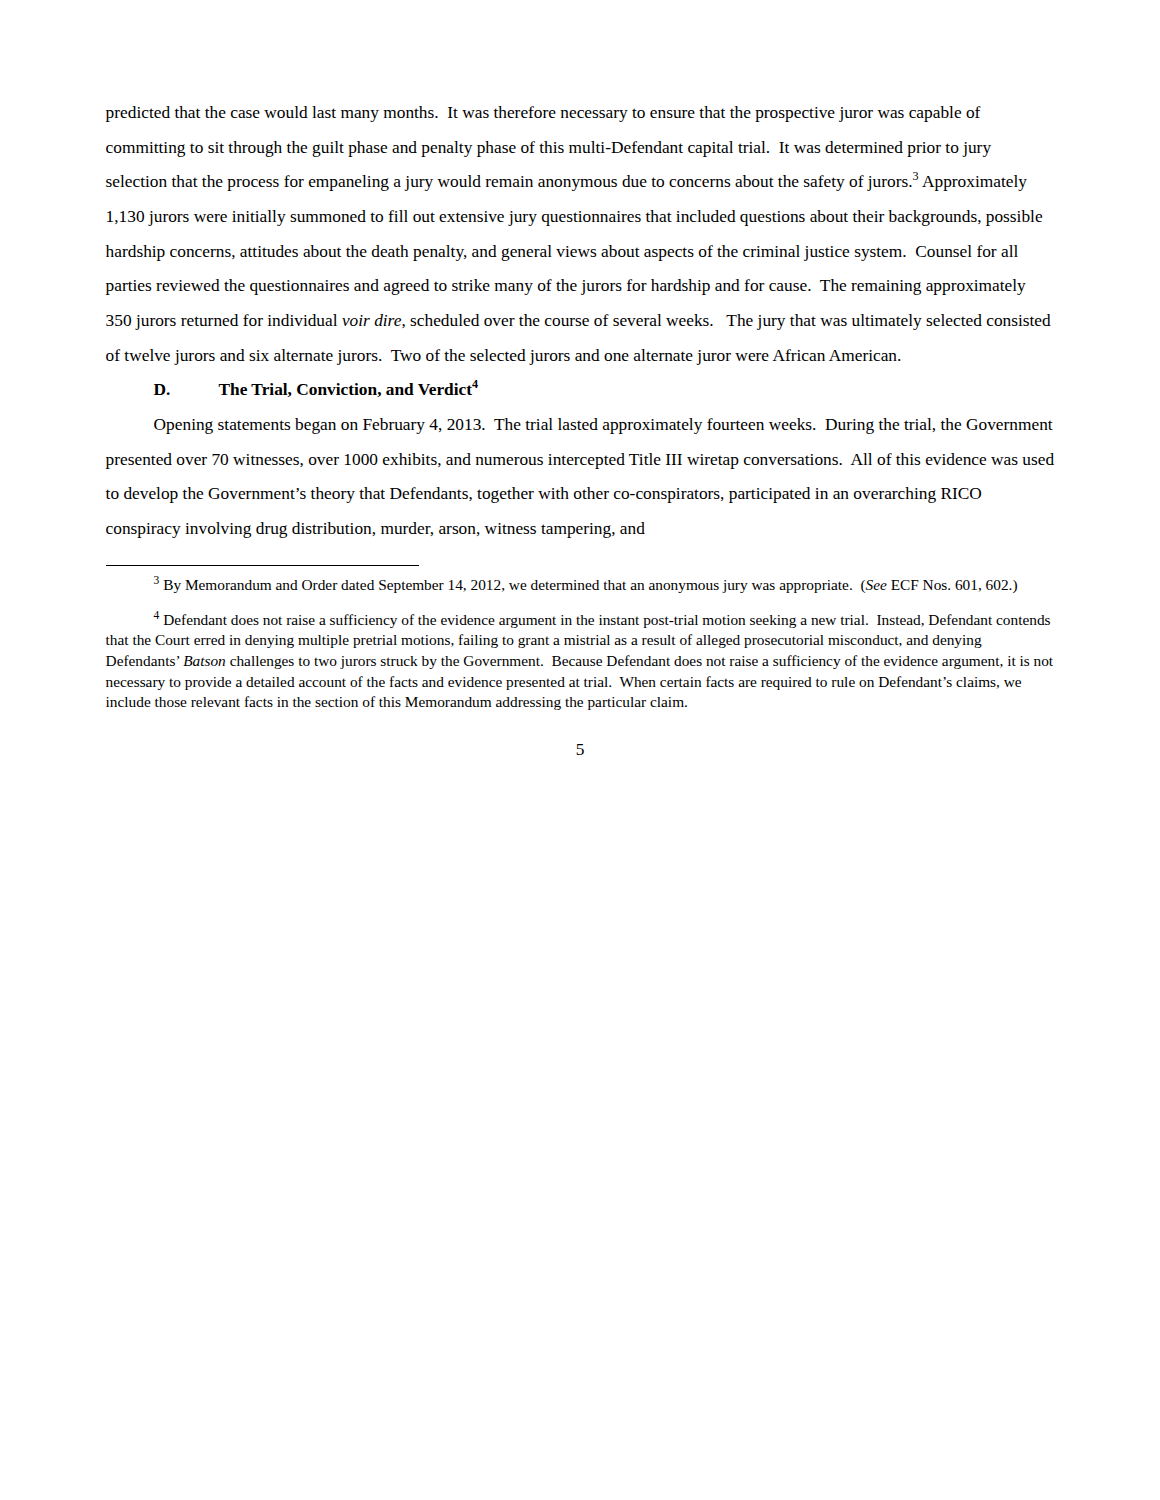predicted that the case would last many months. It was therefore necessary to ensure that the prospective juror was capable of committing to sit through the guilt phase and penalty phase of this multi-Defendant capital trial. It was determined prior to jury selection that the process for empaneling a jury would remain anonymous due to concerns about the safety of jurors.3 Approximately 1,130 jurors were initially summoned to fill out extensive jury questionnaires that included questions about their backgrounds, possible hardship concerns, attitudes about the death penalty, and general views about aspects of the criminal justice system. Counsel for all parties reviewed the questionnaires and agreed to strike many of the jurors for hardship and for cause. The remaining approximately 350 jurors returned for individual voir dire, scheduled over the course of several weeks. The jury that was ultimately selected consisted of twelve jurors and six alternate jurors. Two of the selected jurors and one alternate juror were African American.
D. The Trial, Conviction, and Verdict4
Opening statements began on February 4, 2013. The trial lasted approximately fourteen weeks. During the trial, the Government presented over 70 witnesses, over 1000 exhibits, and numerous intercepted Title III wiretap conversations. All of this evidence was used to develop the Government’s theory that Defendants, together with other co-conspirators, participated in an overarching RICO conspiracy involving drug distribution, murder, arson, witness tampering, and
3 By Memorandum and Order dated September 14, 2012, we determined that an anonymous jury was appropriate. (See ECF Nos. 601, 602.)
4 Defendant does not raise a sufficiency of the evidence argument in the instant post-trial motion seeking a new trial. Instead, Defendant contends that the Court erred in denying multiple pretrial motions, failing to grant a mistrial as a result of alleged prosecutorial misconduct, and denying Defendants’ Batson challenges to two jurors struck by the Government. Because Defendant does not raise a sufficiency of the evidence argument, it is not necessary to provide a detailed account of the facts and evidence presented at trial. When certain facts are required to rule on Defendant’s claims, we include those relevant facts in the section of this Memorandum addressing the particular claim.
5